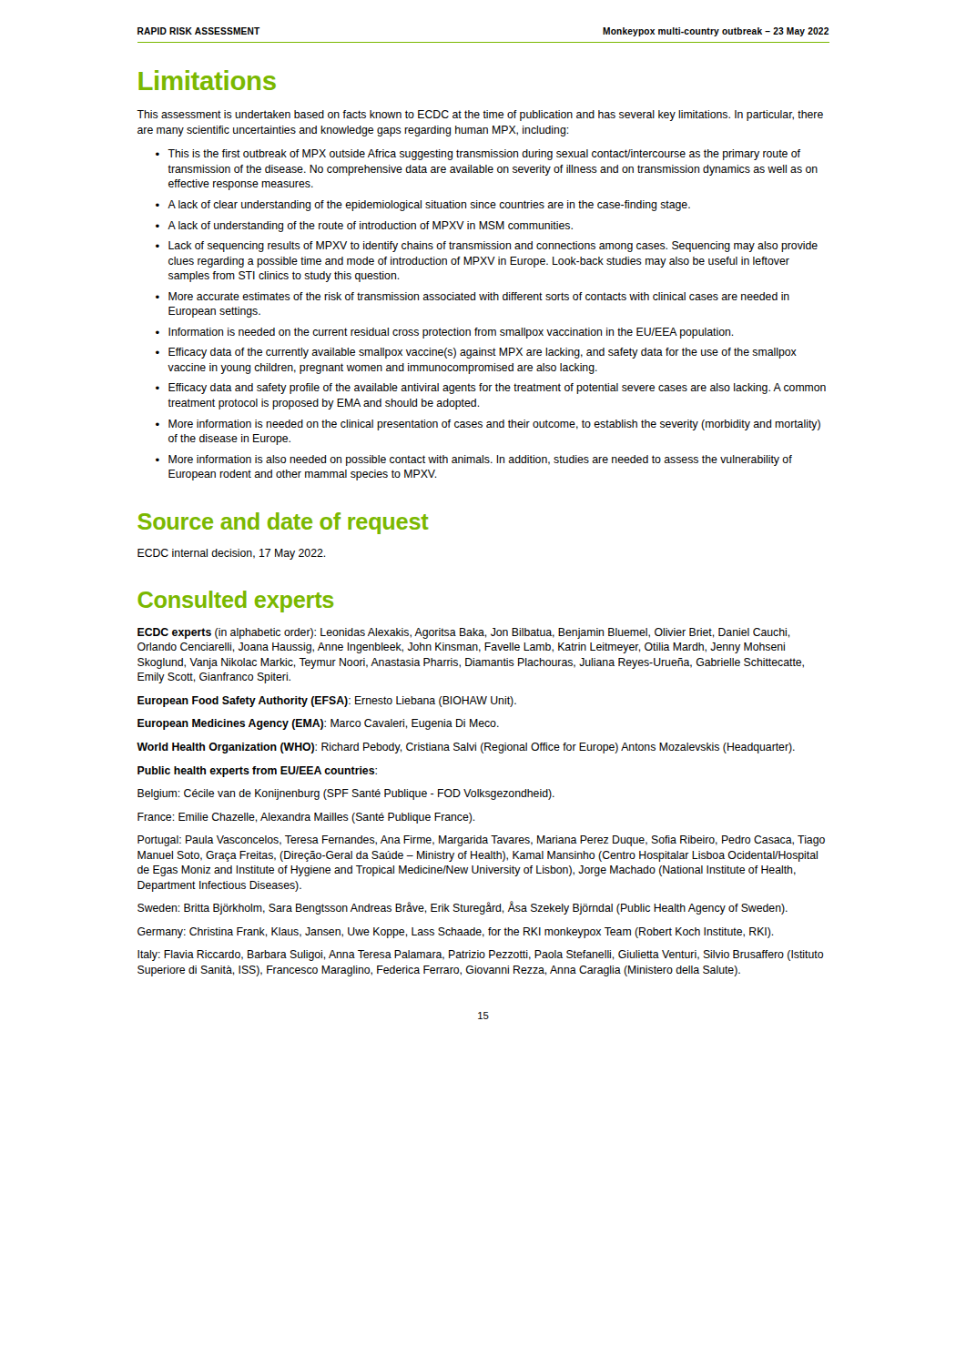Rapid risk assessment Monkeypox multi-country outbreak – 23 May 2022
Limitations
This assessment is undertaken based on facts known to ECDC at the time of publication and has several key limitations. In particular, there are many scientific uncertainties and knowledge gaps regarding human MPX, including:
This is the first outbreak of MPX outside Africa suggesting transmission during sexual contact/intercourse as the primary route of transmission of the disease. No comprehensive data are available on severity of illness and on transmission dynamics as well as on effective response measures.
A lack of clear understanding of the epidemiological situation since countries are in the case-finding stage.
A lack of understanding of the route of introduction of MPXV in MSM communities.
Lack of sequencing results of MPXV to identify chains of transmission and connections among cases. Sequencing may also provide clues regarding a possible time and mode of introduction of MPXV in Europe. Look-back studies may also be useful in leftover samples from STI clinics to study this question.
More accurate estimates of the risk of transmission associated with different sorts of contacts with clinical cases are needed in European settings.
Information is needed on the current residual cross protection from smallpox vaccination in the EU/EEA population.
Efficacy data of the currently available smallpox vaccine(s) against MPX are lacking, and safety data for the use of the smallpox vaccine in young children, pregnant women and immunocompromised are also lacking.
Efficacy data and safety profile of the available antiviral agents for the treatment of potential severe cases are also lacking. A common treatment protocol is proposed by EMA and should be adopted.
More information is needed on the clinical presentation of cases and their outcome, to establish the severity (morbidity and mortality) of the disease in Europe.
More information is also needed on possible contact with animals. In addition, studies are needed to assess the vulnerability of European rodent and other mammal species to MPXV.
Source and date of request
ECDC internal decision, 17 May 2022.
Consulted experts
ECDC experts (in alphabetic order): Leonidas Alexakis, Agoritsa Baka, Jon Bilbatua, Benjamin Bluemel, Olivier Briet, Daniel Cauchi, Orlando Cenciarelli, Joana Haussig, Anne Ingenbleek, John Kinsman, Favelle Lamb, Katrin Leitmeyer, Otilia Mardh, Jenny Mohseni Skoglund, Vanja Nikolac Markic, Teymur Noori, Anastasia Pharris, Diamantis Plachouras, Juliana Reyes-Urueña, Gabrielle Schittecatte, Emily Scott, Gianfranco Spiteri.
European Food Safety Authority (EFSA): Ernesto Liebana (BIOHAW Unit).
European Medicines Agency (EMA): Marco Cavaleri, Eugenia Di Meco.
World Health Organization (WHO): Richard Pebody, Cristiana Salvi (Regional Office for Europe) Antons Mozalevskis (Headquarter).
Public health experts from EU/EEA countries:
Belgium: Cécile van de Konijnenburg (SPF Santé Publique - FOD Volksgezondheid).
France: Emilie Chazelle, Alexandra Mailles (Santé Publique France).
Portugal: Paula Vasconcelos, Teresa Fernandes, Ana Firme, Margarida Tavares, Mariana Perez Duque, Sofia Ribeiro, Pedro Casaca, Tiago Manuel Soto, Graça Freitas, (Direção-Geral da Saúde – Ministry of Health), Kamal Mansinho (Centro Hospitalar Lisboa Ocidental/Hospital de Egas Moniz and Institute of Hygiene and Tropical Medicine/New University of Lisbon), Jorge Machado (National Institute of Health, Department Infectious Diseases).
Sweden: Britta Björkholm, Sara Bengtsson Andreas Bråve, Erik Sturegård, Åsa Szekely Björndal (Public Health Agency of Sweden).
Germany: Christina Frank, Klaus, Jansen, Uwe Koppe, Lass Schaade, for the RKI monkeypox Team (Robert Koch Institute, RKI).
Italy: Flavia Riccardo, Barbara Suligoi, Anna Teresa Palamara, Patrizio Pezzotti, Paola Stefanelli, Giulietta Venturi, Silvio Brusaffero (Istituto Superiore di Sanità, ISS), Francesco Maraglino, Federica Ferraro, Giovanni Rezza, Anna Caraglia (Ministero della Salute).
15